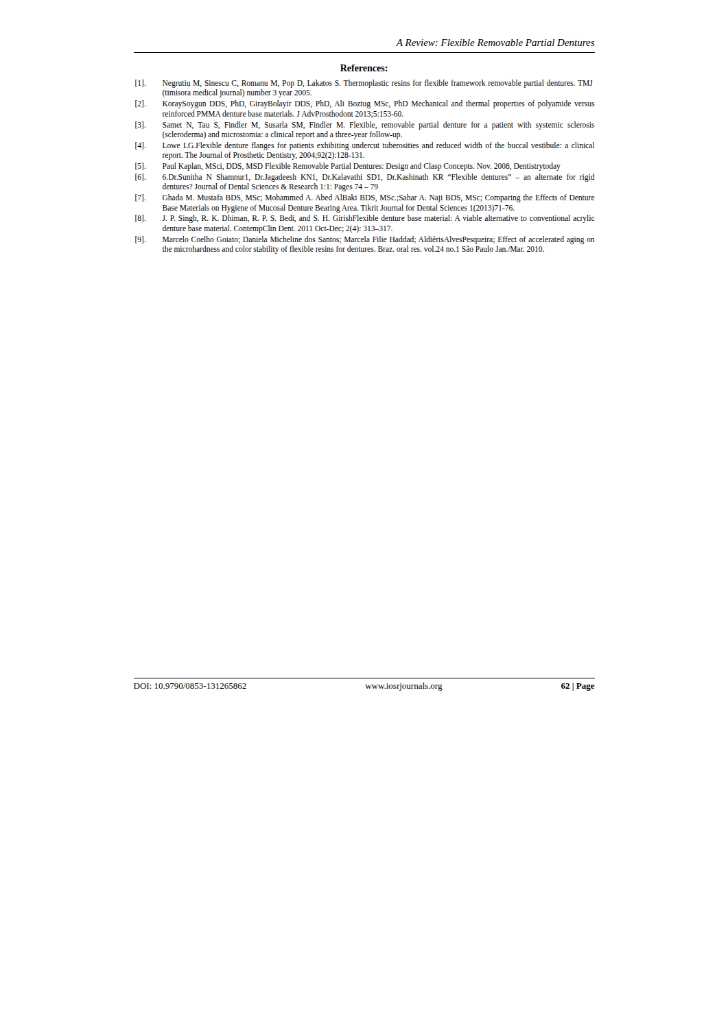A Review: Flexible Removable Partial Dentures
References:
[1]. Negrutiu M, Sinescu C, Romanu M, Pop D, Lakatos S. Thermoplastic resins for flexible framework removable partial dentures. TMJ (timisora medical journal) number 3 year 2005.
[2]. KoraySoygun DDS, PhD, GirayBolayir DDS, PhD, Ali Boztug MSc, PhD Mechanical and thermal properties of polyamide versus reinforced PMMA denture base materials. J AdvProsthodont 2013;5:153-60.
[3]. Samet N, Tau S, Findler M, Susarla SM, Findler M. Flexible, removable partial denture for a patient with systemic sclerosis (scleroderma) and microstomia: a clinical report and a three-year follow-up.
[4]. Lowe LG.Flexible denture flanges for patients exhibiting undercut tuberosities and reduced width of the buccal vestibule: a clinical report. The Journal of Prosthetic Dentistry, 2004;92(2):128-131.
[5]. Paul Kaplan, MSci, DDS, MSD Flexible Removable Partial Dentures: Design and Clasp Concepts. Nov. 2008, Dentistrytoday
[6]. 6.Dr.Sunitha N Shamnur1, Dr.Jagadeesh KN1, Dr.Kalavathi SD1, Dr.Kashinath KR “Flexible dentures” – an alternate for rigid dentures? Journal of Dental Sciences & Research 1:1: Pages 74 – 79
[7]. Ghada M. Mustafa BDS, MSc; Mohammed A. Abed AlBaki BDS, MSc.;Sahar A. Naji BDS, MSc; Comparing the Effects of Denture Base Materials on Hygiene of Mucosal Denture Bearing Area. Tikrit Journal for Dental Sciences 1(2013)71-76.
[8]. J. P. Singh, R. K. Dhiman, R. P. S. Bedi, and S. H. GirishFlexible denture base material: A viable alternative to conventional acrylic denture base material. ContempClin Dent. 2011 Oct-Dec; 2(4): 313–317.
[9]. Marcelo Coelho Goiato; Daniela Micheline dos Santos; Marcela Filie Haddad; AldiérisAlvesPesqueira; Effect of accelerated aging on the microhardness and color stability of flexible resins for dentures. Braz. oral res. vol.24 no.1 São Paulo Jan./Mar. 2010.
DOI: 10.9790/0853-131265862
www.iosrjournals.org
62 | Page